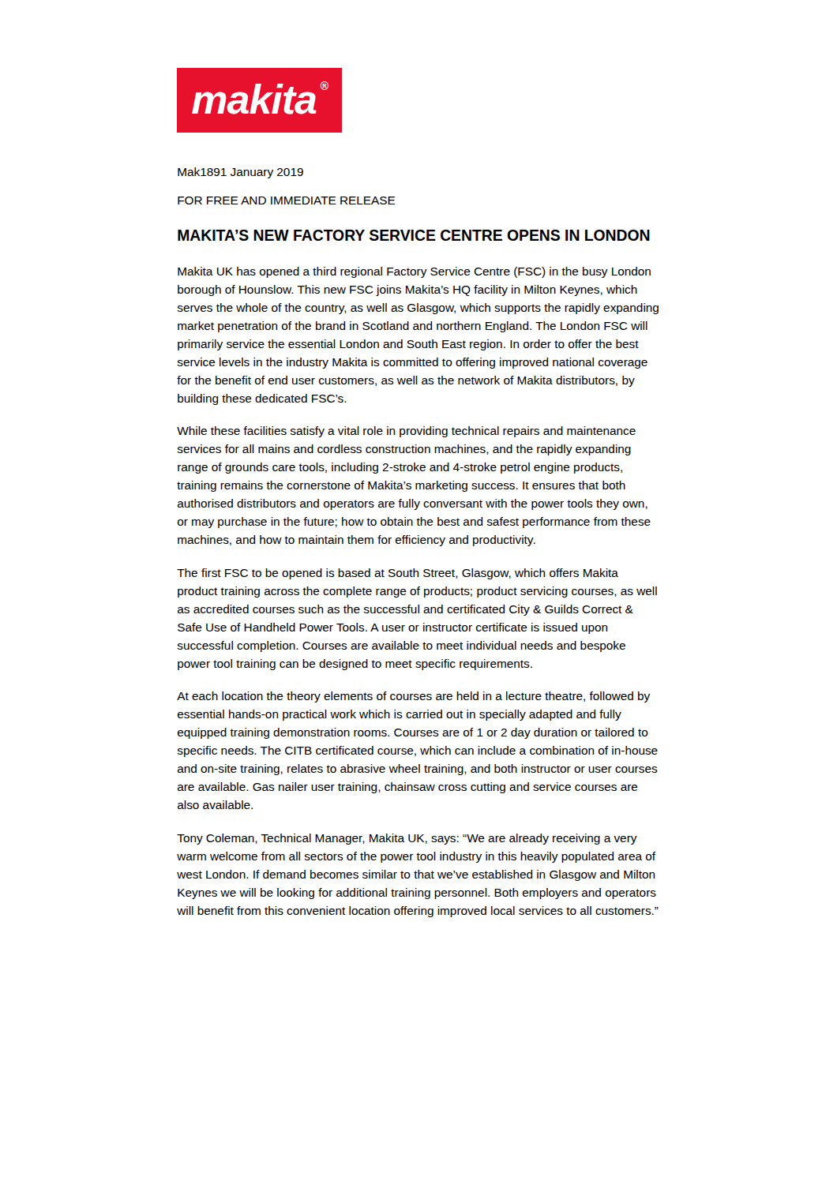makita®
Mak1891 January 2019
FOR FREE AND IMMEDIATE RELEASE
MAKITA’S NEW FACTORY SERVICE CENTRE OPENS IN LONDON
Makita UK has opened a third regional Factory Service Centre (FSC) in the busy London borough of Hounslow. This new FSC joins Makita’s HQ facility in Milton Keynes, which serves the whole of the country, as well as Glasgow, which supports the rapidly expanding market penetration of the brand in Scotland and northern England. The London FSC will primarily service the essential London and South East region. In order to offer the best service levels in the industry Makita is committed to offering improved national coverage for the benefit of end user customers, as well as the network of Makita distributors, by building these dedicated FSC’s.
While these facilities satisfy a vital role in providing technical repairs and maintenance services for all mains and cordless construction machines, and the rapidly expanding range of grounds care tools, including 2-stroke and 4-stroke petrol engine products, training remains the cornerstone of Makita’s marketing success. It ensures that both authorised distributors and operators are fully conversant with the power tools they own, or may purchase in the future; how to obtain the best and safest performance from these machines, and how to maintain them for efficiency and productivity.
The first FSC to be opened is based at South Street, Glasgow, which offers Makita product training across the complete range of products; product servicing courses, as well as accredited courses such as the successful and certificated City & Guilds Correct & Safe Use of Handheld Power Tools. A user or instructor certificate is issued upon successful completion. Courses are available to meet individual needs and bespoke power tool training can be designed to meet specific requirements.
At each location the theory elements of courses are held in a lecture theatre, followed by essential hands-on practical work which is carried out in specially adapted and fully equipped training demonstration rooms. Courses are of 1 or 2 day duration or tailored to specific needs. The CITB certificated course, which can include a combination of in-house and on-site training, relates to abrasive wheel training, and both instructor or user courses are available. Gas nailer user training, chainsaw cross cutting and service courses are also available.
Tony Coleman, Technical Manager, Makita UK, says: “We are already receiving a very warm welcome from all sectors of the power tool industry in this heavily populated area of west London. If demand becomes similar to that we’ve established in Glasgow and Milton Keynes we will be looking for additional training personnel. Both employers and operators will benefit from this convenient location offering improved local services to all customers.”